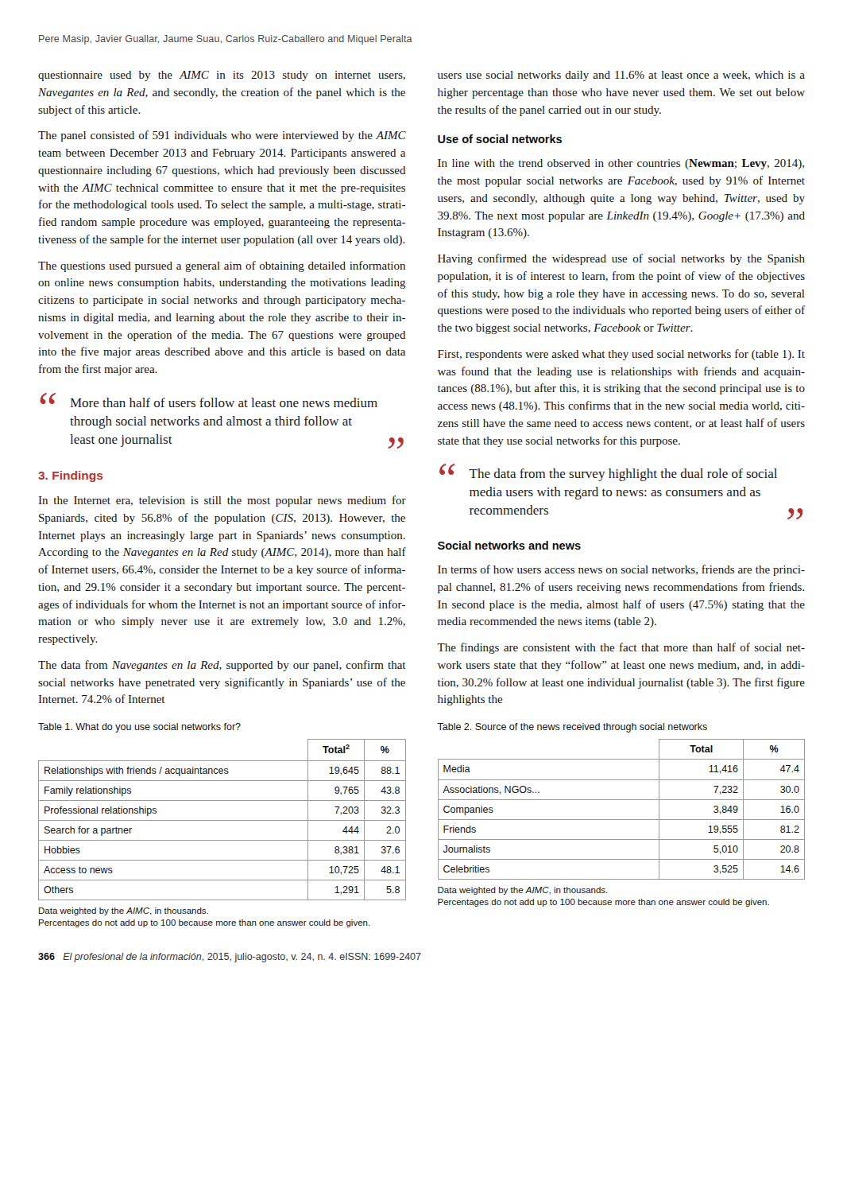Pere Masip, Javier Guallar, Jaume Suau, Carlos Ruiz-Caballero and Miquel Peralta
questionnaire used by the AIMC in its 2013 study on internet users, Navegantes en la Red, and secondly, the creation of the panel which is the subject of this article.
The panel consisted of 591 individuals who were interviewed by the AIMC team between December 2013 and February 2014. Participants answered a questionnaire including 67 questions, which had previously been discussed with the AIMC technical committee to ensure that it met the pre-requisites for the methodological tools used. To select the sample, a multi-stage, stratified random sample procedure was employed, guaranteeing the representativeness of the sample for the internet user population (all over 14 years old).
The questions used pursued a general aim of obtaining detailed information on online news consumption habits, understanding the motivations leading citizens to participate in social networks and through participatory mechanisms in digital media, and learning about the role they ascribe to their involvement in the operation of the media. The 67 questions were grouped into the five major areas described above and this article is based on data from the first major area.
“ More than half of users follow at least one news medium through social networks and almost a third follow at least one journalist ”
3. Findings
In the Internet era, television is still the most popular news medium for Spaniards, cited by 56.8% of the population (CIS, 2013). However, the Internet plays an increasingly large part in Spaniards’ news consumption. According to the Navegantes en la Red study (AIMC, 2014), more than half of Internet users, 66.4%, consider the Internet to be a key source of information, and 29.1% consider it a secondary but important source. The percentages of individuals for whom the Internet is not an important source of information or who simply never use it are extremely low, 3.0 and 1.2%, respectively.
The data from Navegantes en la Red, supported by our panel, confirm that social networks have penetrated very significantly in Spaniards’ use of the Internet. 74.2% of Internet
Table 1. What do you use social networks for?
| | Total 2 | % |
| --- | --- | --- |
| Relationships with friends / acquaintances | 19,645 | 88.1 |
| Family relationships | 9,765 | 43.8 |
| Professional relationships | 7,203 | 32.3 |
| Search for a partner | 444 | 2.0 |
| Hobbies | 8,381 | 37.6 |
| Access to news | 10,725 | 48.1 |
| Others | 1,291 | 5.8 |
Data weighted by the AIMC, in thousands.
Percentages do not add up to 100 because more than one answer could be given.
users use social networks daily and 11.6% at least once a week, which is a higher percentage than those who have never used them. We set out below the results of the panel carried out in our study.
Use of social networks
In line with the trend observed in other countries (Newman; Levy, 2014), the most popular social networks are Facebook, used by 91% of Internet users, and secondly, although quite a long way behind, Twitter, used by 39.8%. The next most popular are LinkedIn (19.4%), Google+ (17.3%) and Instagram (13.6%).
Having confirmed the widespread use of social networks by the Spanish population, it is of interest to learn, from the point of view of the objectives of this study, how big a role they have in accessing news. To do so, several questions were posed to the individuals who reported being users of either of the two biggest social networks, Facebook or Twitter.
First, respondents were asked what they used social networks for (table 1). It was found that the leading use is relationships with friends and acquaintances (88.1%), but after this, it is striking that the second principal use is to access news (48.1%). This confirms that in the new social media world, citizens still have the same need to access news content, or at least half of users state that they use social networks for this purpose.
“ The data from the survey highlight the dual role of social media users with regard to news: as consumers and as recommenders ”
Social networks and news
In terms of how users access news on social networks, friends are the principal channel, 81.2% of users receiving news recommendations from friends. In second place is the media, almost half of users (47.5%) stating that the media recommended the news items (table 2).
The findings are consistent with the fact that more than half of social network users state that they “follow” at least one news medium, and, in addition, 30.2% follow at least one individual journalist (table 3). The first figure highlights the
Table 2. Source of the news received through social networks
| | Total | % |
| --- | --- | --- |
| Media | 11,416 | 47.4 |
| Associations, NGOs... | 7,232 | 30.0 |
| Companies | 3,849 | 16.0 |
| Friends | 19,555 | 81.2 |
| Journalists | 5,010 | 20.8 |
| Celebrities | 3,525 | 14.6 |
Data weighted by the AIMC, in thousands.
Percentages do not add up to 100 because more than one answer could be given.
366 El profesional de la información, 2015, julio-agosto, v. 24, n. 4. eISSN: 1699-2407